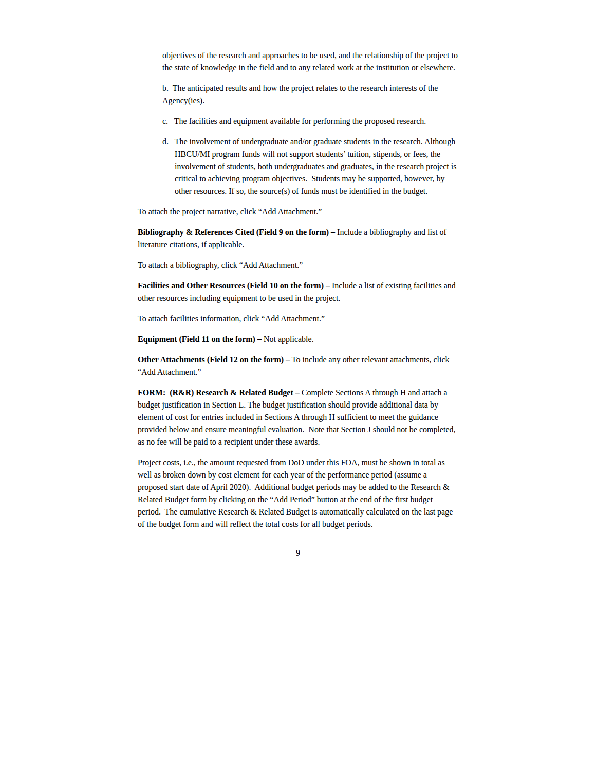objectives of the research and approaches to be used, and the relationship of the project to the state of knowledge in the field and to any related work at the institution or elsewhere.
b. The anticipated results and how the project relates to the research interests of the Agency(ies).
c. The facilities and equipment available for performing the proposed research.
d. The involvement of undergraduate and/or graduate students in the research. Although HBCU/MI program funds will not support students’ tuition, stipends, or fees, the involvement of students, both undergraduates and graduates, in the research project is critical to achieving program objectives. Students may be supported, however, by other resources. If so, the source(s) of funds must be identified in the budget.
To attach the project narrative, click “Add Attachment.”
Bibliography & References Cited (Field 9 on the form) – Include a bibliography and list of literature citations, if applicable.
To attach a bibliography, click “Add Attachment.”
Facilities and Other Resources (Field 10 on the form) – Include a list of existing facilities and other resources including equipment to be used in the project.
To attach facilities information, click “Add Attachment.”
Equipment (Field 11 on the form) – Not applicable.
Other Attachments (Field 12 on the form) – To include any other relevant attachments, click “Add Attachment.”
FORM: (R&R) Research & Related Budget – Complete Sections A through H and attach a budget justification in Section L. The budget justification should provide additional data by element of cost for entries included in Sections A through H sufficient to meet the guidance provided below and ensure meaningful evaluation. Note that Section J should not be completed, as no fee will be paid to a recipient under these awards.
Project costs, i.e., the amount requested from DoD under this FOA, must be shown in total as well as broken down by cost element for each year of the performance period (assume a proposed start date of April 2020). Additional budget periods may be added to the Research & Related Budget form by clicking on the “Add Period” button at the end of the first budget period. The cumulative Research & Related Budget is automatically calculated on the last page of the budget form and will reflect the total costs for all budget periods.
9